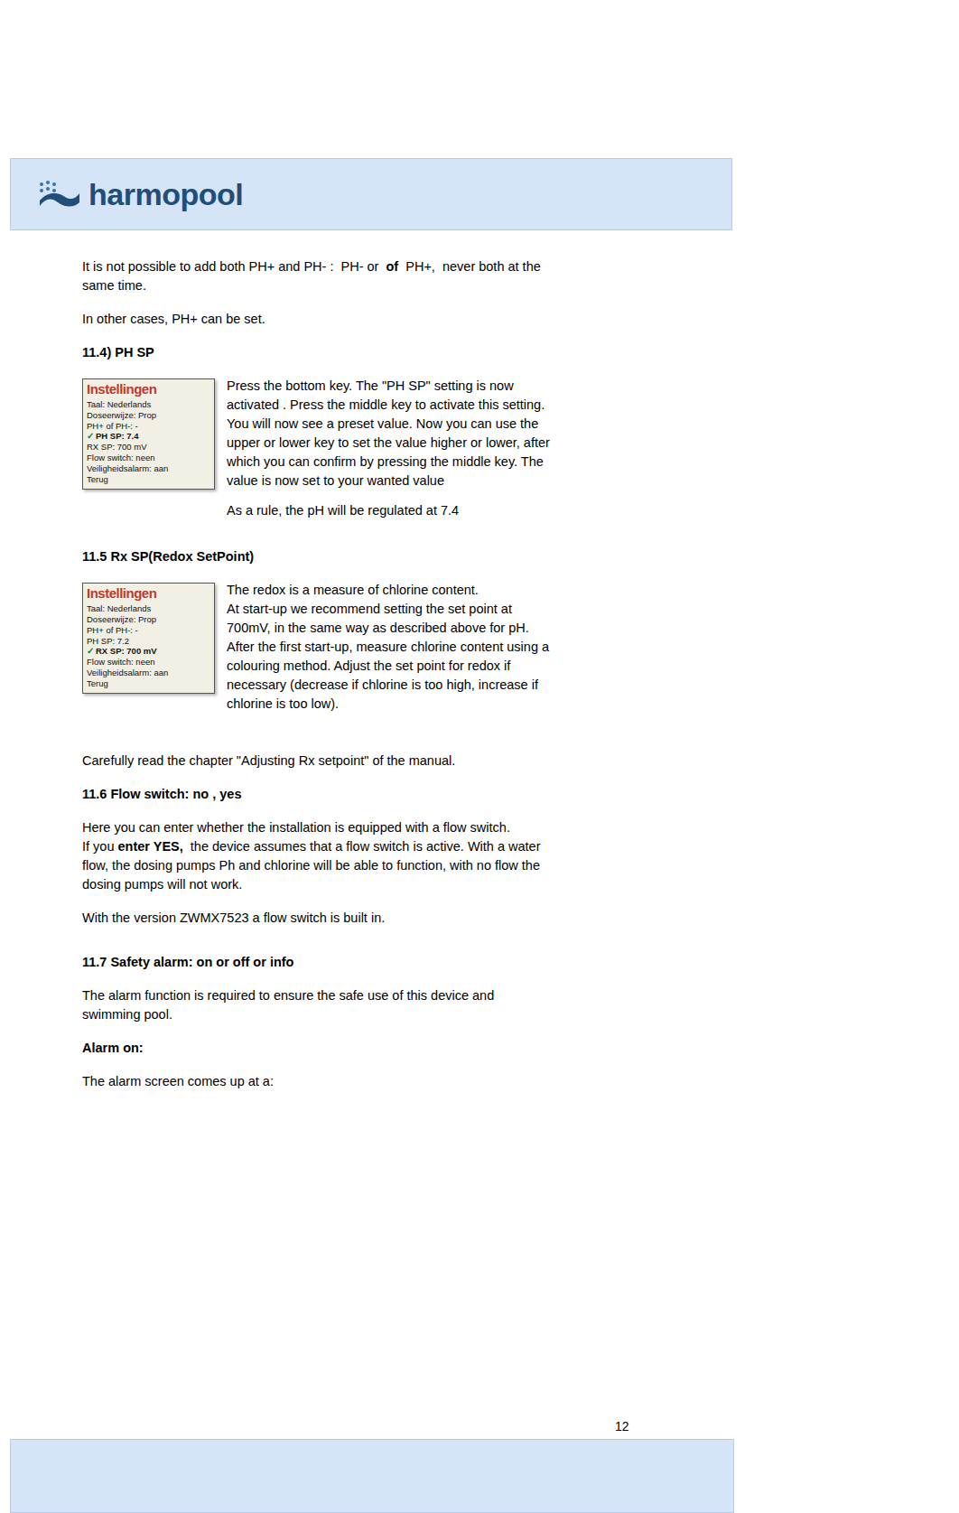harmopool
It is not possible to add both PH+ and PH- : PH- or of PH+, never both at the same time.
In other cases, PH+ can be set.
11.4) PH SP
Instellingen
Taal: Nederlands
Doseerwijze: Prop
PH+ of PH-: -
✓PH SP: 7.4
RX SP: 700 mV
Flow switch: neen
Veiligheidsalarm: aan
Terug
Press the bottom key. The "PH SP" setting is now activated . Press the middle key to activate this setting. You will now see a preset value. Now you can use the upper or lower key to set the value higher or lower, after which you can confirm by pressing the middle key. The value is now set to your wanted value
As a rule, the pH will be regulated at 7.4
11.5 Rx SP(Redox SetPoint)
Instellingen
Taal: Nederlands
Doseerwijze: Prop
PH+ of PH-: -
PH SP: 7.2
✓RX SP: 700 mV
Flow switch: neen
Veiligheidsalarm: aan
Terug
The redox is a measure of chlorine content.
At start-up we recommend setting the set point at 700mV, in the same way as described above for pH. After the first start-up, measure chlorine content using a colouring method. Adjust the set point for redox if necessary (decrease if chlorine is too high, increase if chlorine is too low).
Carefully read the chapter "Adjusting Rx setpoint" of the manual.
11.6 Flow switch: no , yes
Here you can enter whether the installation is equipped with a flow switch.
If you enter YES, the device assumes that a flow switch is active. With a water flow, the dosing pumps Ph and chlorine will be able to function, with no flow the dosing pumps will not work.
With the version ZWMX7523 a flow switch is built in.
11.7 Safety alarm: on or off or info
The alarm function is required to ensure the safe use of this device and swimming pool.
Alarm on:
The alarm screen comes up at a:
12